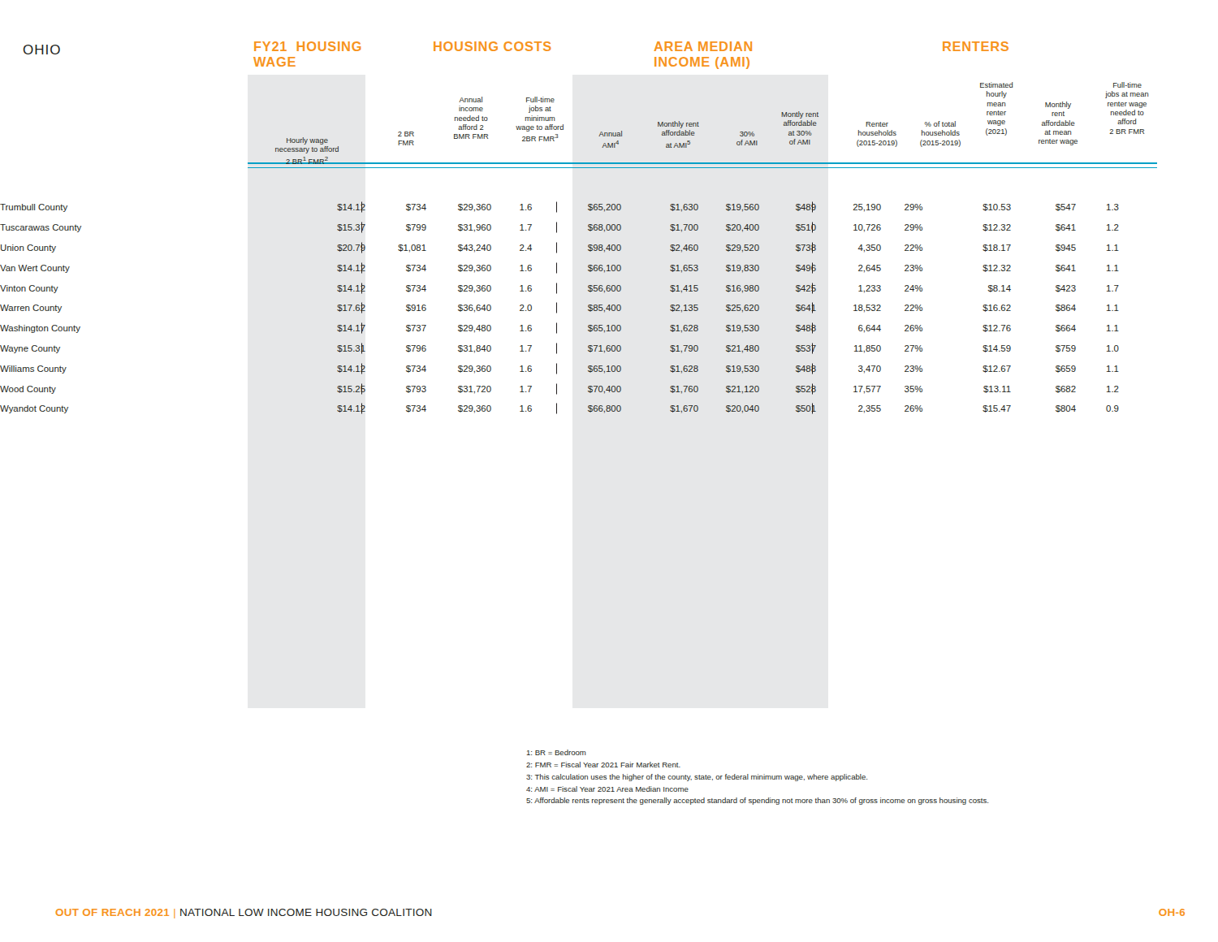OHIO
FY21 HOUSING
WAGE
HOUSING COSTS
AREA MEDIAN
INCOME (AMI)
RENTERS
Hourly wage
necessary to afford
2 BR1 FMR2
2 BR
FMR
Annual
income
needed to
afford 2
BMR FMR
Full-time
jobs at
minimum
wage to afford
2BR FMR3
Annual
AMI4
Monthly rent
affordable
at AMI5
30%
of AMI
Montly rent
affordable
at 30%
of AMI
Renter
households
(2015-2019)
% of total
households
(2015-2019)
Estimated
hourly
mean
renter
wage
(2021)
Monthly
rent
affordable
at mean
renter wage
Full-time
jobs at mean
renter wage
needed to
afford
2 BR FMR
| Trumbull County | $14.12 | $734 | $29,360 | 1.6 | $65,200 | $1,630 | $19,560 | $489 | 25,190 | 29% | $10.53 | $547 | 1.3 |
| Tuscarawas County | $15.37 | $799 | $31,960 | 1.7 | $68,000 | $1,700 | $20,400 | $510 | 10,726 | 29% | $12.32 | $641 | 1.2 |
| Union County | $20.79 | $1,081 | $43,240 | 2.4 | $98,400 | $2,460 | $29,520 | $738 | 4,350 | 22% | $18.17 | $945 | 1.1 |
| Van Wert County | $14.12 | $734 | $29,360 | 1.6 | $66,100 | $1,653 | $19,830 | $496 | 2,645 | 23% | $12.32 | $641 | 1.1 |
| Vinton County | $14.12 | $734 | $29,360 | 1.6 | $56,600 | $1,415 | $16,980 | $425 | 1,233 | 24% | $8.14 | $423 | 1.7 |
| Warren County | $17.62 | $916 | $36,640 | 2.0 | $85,400 | $2,135 | $25,620 | $641 | 18,532 | 22% | $16.62 | $864 | 1.1 |
| Washington County | $14.17 | $737 | $29,480 | 1.6 | $65,100 | $1,628 | $19,530 | $488 | 6,644 | 26% | $12.76 | $664 | 1.1 |
| Wayne County | $15.31 | $796 | $31,840 | 1.7 | $71,600 | $1,790 | $21,480 | $537 | 11,850 | 27% | $14.59 | $759 | 1.0 |
| Williams County | $14.12 | $734 | $29,360 | 1.6 | $65,100 | $1,628 | $19,530 | $488 | 3,470 | 23% | $12.67 | $659 | 1.1 |
| Wood County | $15.25 | $793 | $31,720 | 1.7 | $70,400 | $1,760 | $21,120 | $528 | 17,577 | 35% | $13.11 | $682 | 1.2 |
| Wyandot County | $14.12 | $734 | $29,360 | 1.6 | $66,800 | $1,670 | $20,040 | $501 | 2,355 | 26% | $15.47 | $804 | 0.9 |
1: BR = Bedroom
2: FMR = Fiscal Year 2021 Fair Market Rent.
3: This calculation uses the higher of the county, state, or federal minimum wage, where applicable.
4: AMI = Fiscal Year 2021 Area Median Income
5: Affordable rents represent the generally accepted standard of spending not more than 30% of gross income on gross housing costs.
OUT OF REACH 2021 | NATIONAL LOW INCOME HOUSING COALITION
OH-6